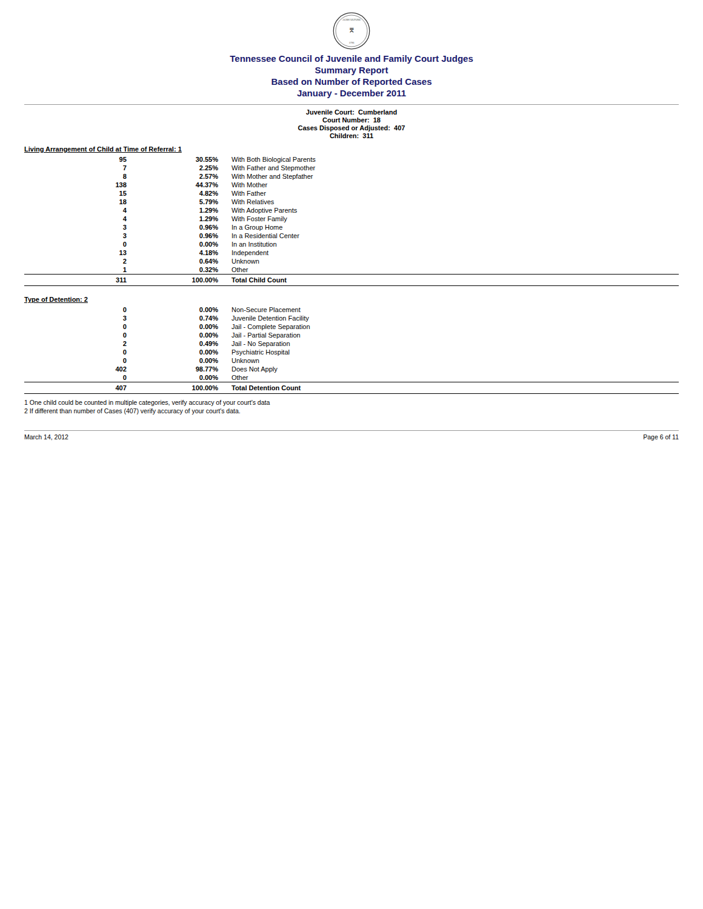Tennessee Council of Juvenile and Family Court Judges
Summary Report
Based on Number of Reported Cases
January - December 2011
Juvenile Court: Cumberland
Court Number: 18
Cases Disposed or Adjusted: 407
Children: 311
Living Arrangement of Child at Time of Referral: 1
| 95 | 30.55% | With Both Biological Parents |
| 7 | 2.25% | With Father and Stepmother |
| 8 | 2.57% | With Mother and Stepfather |
| 138 | 44.37% | With Mother |
| 15 | 4.82% | With Father |
| 18 | 5.79% | With Relatives |
| 4 | 1.29% | With Adoptive Parents |
| 4 | 1.29% | With Foster Family |
| 3 | 0.96% | In a Group Home |
| 3 | 0.96% | In a Residential Center |
| 0 | 0.00% | In an Institution |
| 13 | 4.18% | Independent |
| 2 | 0.64% | Unknown |
| 1 | 0.32% | Other |
| 311 | 100.00% | Total Child Count |
Type of Detention: 2
| 0 | 0.00% | Non-Secure Placement |
| 3 | 0.74% | Juvenile Detention Facility |
| 0 | 0.00% | Jail - Complete Separation |
| 0 | 0.00% | Jail - Partial Separation |
| 2 | 0.49% | Jail - No Separation |
| 0 | 0.00% | Psychiatric Hospital |
| 0 | 0.00% | Unknown |
| 402 | 98.77% | Does Not Apply |
| 0 | 0.00% | Other |
| 407 | 100.00% | Total Detention Count |
1 One child could be counted in multiple categories, verify accuracy of your court's data
2 If different than number of Cases (407) verify accuracy of your court's data.
March 14, 2012 Page 6 of 11